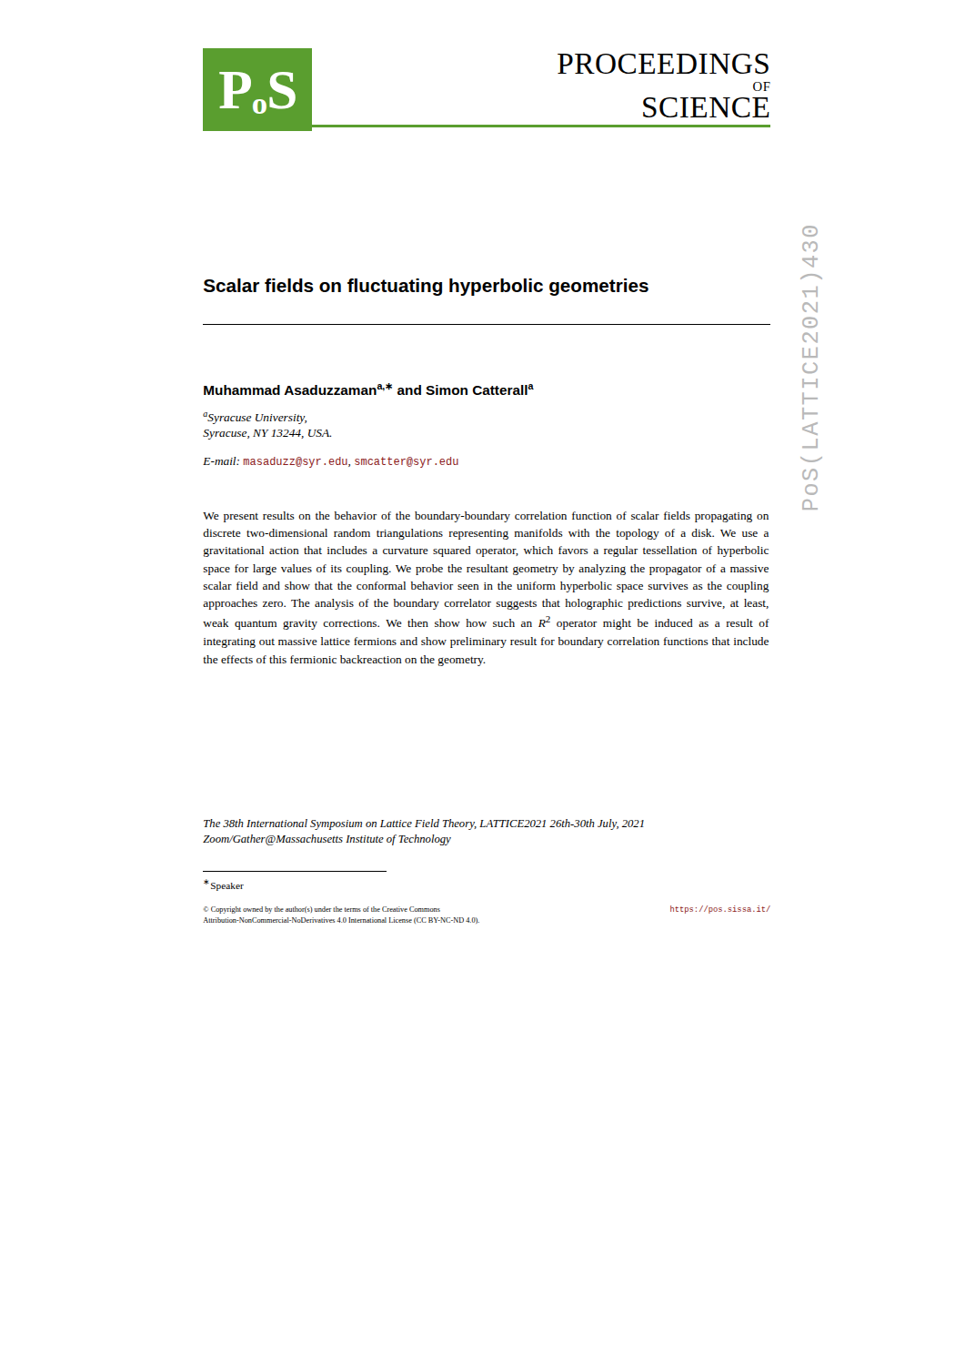PoS
PROCEEDINGS
OF
SCIENCE
PoS(LATTICE2021)430
Scalar fields on fluctuating hyperbolic geometries
Muhammad Asaduzzamana,∗ and Simon Catteralla
aSyracuse University,
Syracuse, NY 13244, USA.
E-mail: masaduzz@syr.edu, smcatter@syr.edu
We present results on the behavior of the boundary-boundary correlation function of scalar fields propagating on discrete two-dimensional random triangulations representing manifolds with the topology of a disk. We use a gravitational action that includes a curvature squared operator, which favors a regular tessellation of hyperbolic space for large values of its coupling. We probe the resultant geometry by analyzing the propagator of a massive scalar field and show that the conformal behavior seen in the uniform hyperbolic space survives as the coupling approaches zero. The analysis of the boundary correlator suggests that holographic predictions survive, at least, weak quantum gravity corrections. We then show how such an R2 operator might be induced as a result of integrating out massive lattice fermions and show preliminary result for boundary correlation functions that include the effects of this fermionic backreaction on the geometry.
The 38th International Symposium on Lattice Field Theory, LATTICE2021 26th-30th July, 2021
Zoom/Gather@Massachusetts Institute of Technology
∗Speaker
https://pos.sissa.it/ © Copyright owned by the author(s) under the terms of the Creative Commons
Attribution-NonCommercial-NoDerivatives 4.0 International License (CC BY-NC-ND 4.0).